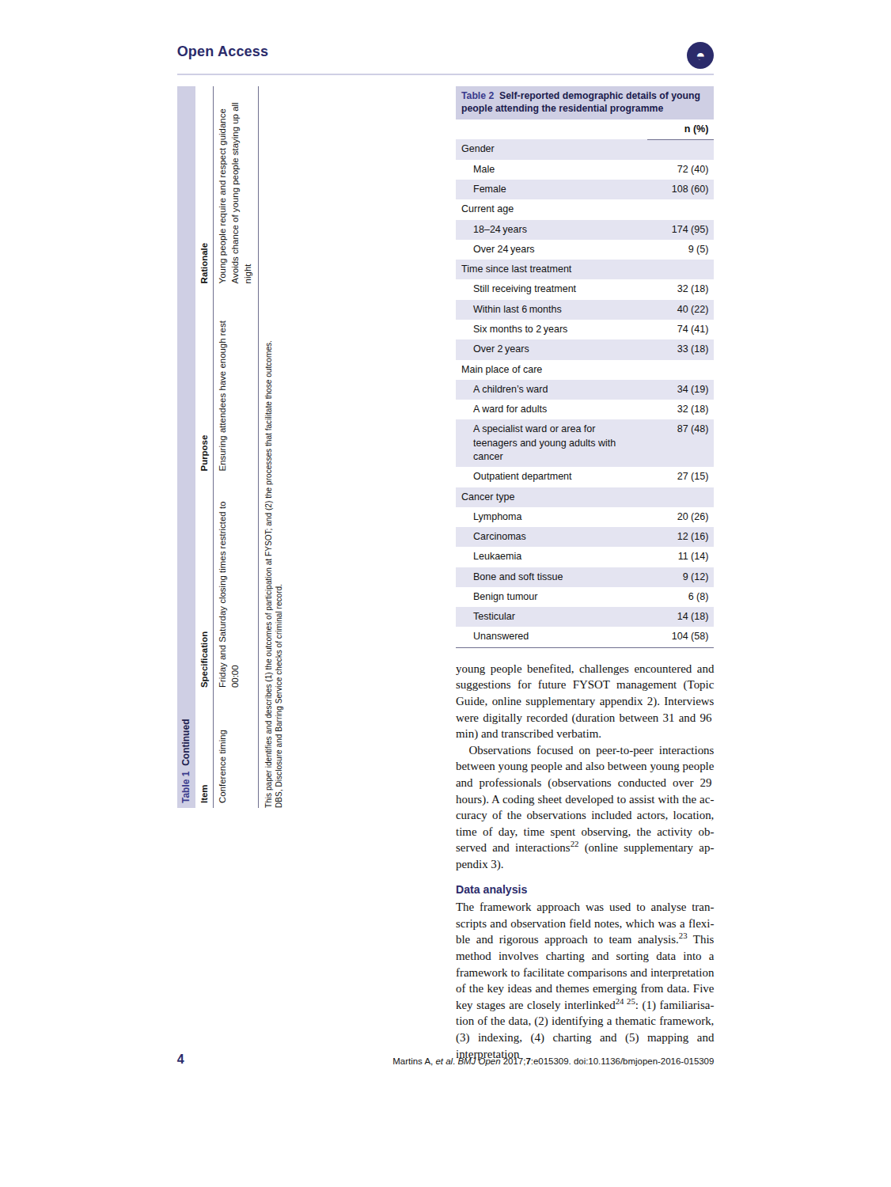Open Access
◓
Table 1 Continued
| Item | Specification | Purpose | Rationale |
| --- | --- | --- | --- |
| Conference timing | Friday and Saturday closing times restricted to 00:00 | Ensuring attendees have enough rest | Young people require and respect guidance Avoids chance of young people staying up all night |
This paper identifies and describes (1) the outcomes of participation at FYSOT; and (2) the processes that facilitate those outcomes.
DBS, Disclosure and Barring Service checks of criminal record.
Table 2 Self-reported demographic details of young people attending the residential programme
| | n (%) |
| --- | --- |
| Gender | |
| Male | 72 (40) |
| Female | 108 (60) |
| Current age | |
| 18–24 years | 174 (95) |
| Over 24 years | 9 (5) |
| Time since last treatment | |
| Still receiving treatment | 32 (18) |
| Within last 6 months | 40 (22) |
| Six months to 2 years | 74 (41) |
| Over 2 years | 33 (18) |
| Main place of care | |
| A children’s ward | 34 (19) |
| A ward for adults | 32 (18) |
| A specialist ward or area for teenagers and young adults with cancer | 87 (48) |
| Outpatient department | 27 (15) |
| Cancer type | |
| Lymphoma | 20 (26) |
| Carcinomas | 12 (16) |
| Leukaemia | 11 (14) |
| Bone and soft tissue | 9 (12) |
| Benign tumour | 6 (8) |
| Testicular | 14 (18) |
| Unanswered | 104 (58) |
young people benefited, challenges encountered and suggestions for future FYSOT management (Topic Guide, online supplementary appendix 2). Interviews were digitally recorded (duration between 31 and 96 min) and transcribed verbatim.
Observations focused on peer-to-peer interactions between young people and also between young people and professionals (observations conducted over 29 hours). A coding sheet developed to assist with the accuracy of the observations included actors, location, time of day, time spent observing, the activity observed and interactions22 (online supplementary appendix 3).
Data analysis
The framework approach was used to analyse transcripts and observation field notes, which was a flexible and rigorous approach to team analysis.23 This method involves charting and sorting data into a framework to facilitate comparisons and interpretation of the key ideas and themes emerging from data. Five key stages are closely interlinked24 25: (1) familiarisation of the data, (2) identifying a thematic framework, (3) indexing, (4) charting and (5) mapping and interpretation
4
Martins A, et al. BMJ Open 2017;7:e015309. doi:10.1136/bmjopen-2016-015309